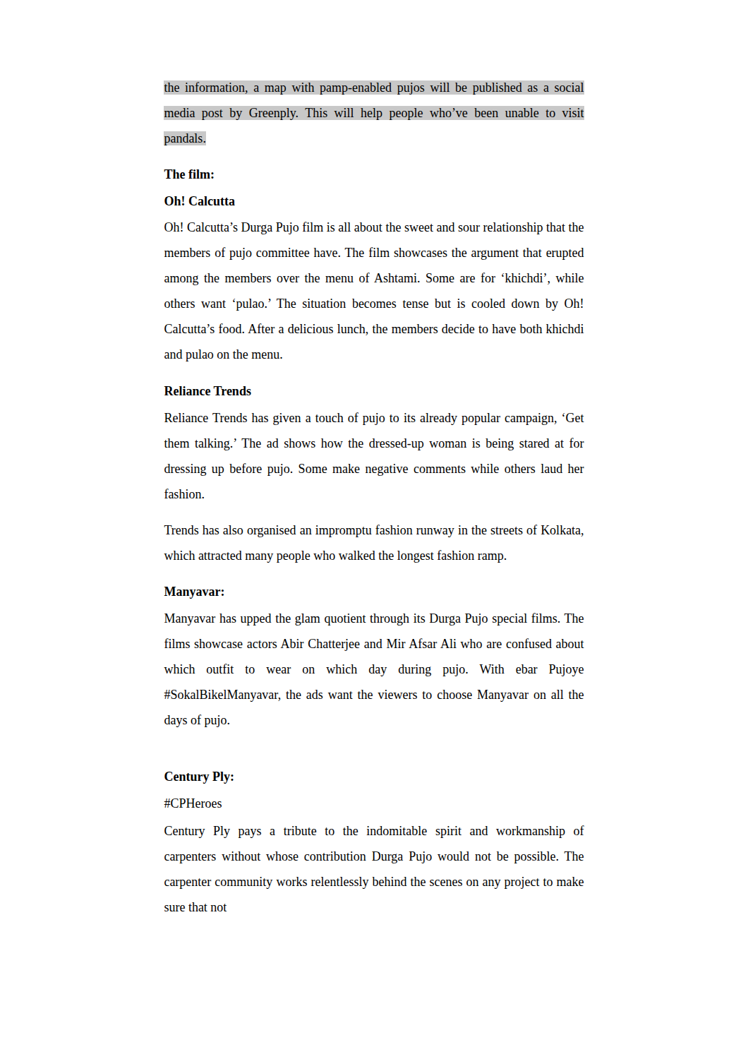the information, a map with pamp-enabled pujos will be published as a social media post by Greenply. This will help people who’ve been unable to visit pandals.
The film:
Oh! Calcutta
Oh! Calcutta’s Durga Pujo film is all about the sweet and sour relationship that the members of pujo committee have. The film showcases the argument that erupted among the members over the menu of Ashtami. Some are for ‘khichdi’, while others want ‘pulao.’ The situation becomes tense but is cooled down by Oh! Calcutta’s food. After a delicious lunch, the members decide to have both khichdi and pulao on the menu.
Reliance Trends
Reliance Trends has given a touch of pujo to its already popular campaign, ‘Get them talking.’ The ad shows how the dressed-up woman is being stared at for dressing up before pujo. Some make negative comments while others laud her fashion.
Trends has also organised an impromptu fashion runway in the streets of Kolkata, which attracted many people who walked the longest fashion ramp.
Manyavar:
Manyavar has upped the glam quotient through its Durga Pujo special films. The films showcase actors Abir Chatterjee and Mir Afsar Ali who are confused about which outfit to wear on which day during pujo. With ebar Pujoye #SokalBikelManyavar, the ads want the viewers to choose Manyavar on all the days of pujo.
Century Ply:
#CPHeroes
Century Ply pays a tribute to the indomitable spirit and workmanship of carpenters without whose contribution Durga Pujo would not be possible. The carpenter community works relentlessly behind the scenes on any project to make sure that not